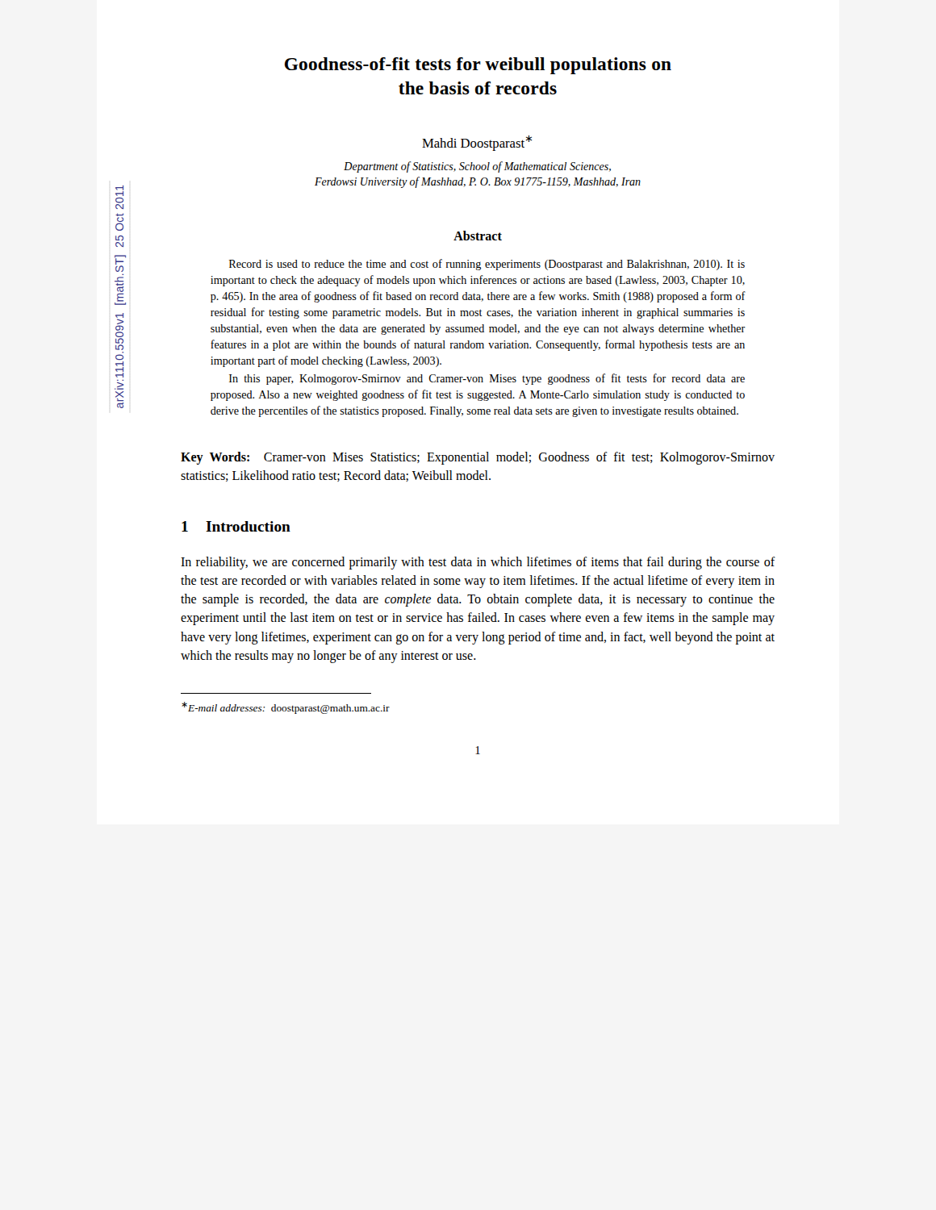arXiv:1110.5509v1 [math.ST] 25 Oct 2011
Goodness-of-fit tests for weibull populations on
the basis of records
Mahdi Doostparast∗
Department of Statistics, School of Mathematical Sciences,
Ferdowsi University of Mashhad, P. O. Box 91775-1159, Mashhad, Iran
Abstract
Record is used to reduce the time and cost of running experiments (Doostparast and Balakrishnan, 2010). It is important to check the adequacy of models upon which inferences or actions are based (Lawless, 2003, Chapter 10, p. 465). In the area of goodness of fit based on record data, there are a few works. Smith (1988) proposed a form of residual for testing some parametric models. But in most cases, the variation inherent in graphical summaries is substantial, even when the data are generated by assumed model, and the eye can not always determine whether features in a plot are within the bounds of natural random variation. Consequently, formal hypothesis tests are an important part of model checking (Lawless, 2003).
In this paper, Kolmogorov-Smirnov and Cramer-von Mises type goodness of fit tests for record data are proposed. Also a new weighted goodness of fit test is suggested. A Monte-Carlo simulation study is conducted to derive the percentiles of the statistics proposed. Finally, some real data sets are given to investigate results obtained.
Key Words: Cramer-von Mises Statistics; Exponential model; Goodness of fit test; Kolmogorov-Smirnov statistics; Likelihood ratio test; Record data; Weibull model.
1 Introduction
In reliability, we are concerned primarily with test data in which lifetimes of items that fail during the course of the test are recorded or with variables related in some way to item lifetimes. If the actual lifetime of every item in the sample is recorded, the data are complete data. To obtain complete data, it is necessary to continue the experiment until the last item on test or in service has failed. In cases where even a few items in the sample may have very long lifetimes, experiment can go on for a very long period of time and, in fact, well beyond the point at which the results may no longer be of any interest or use.
∗E-mail addresses: doostparast@math.um.ac.ir
1